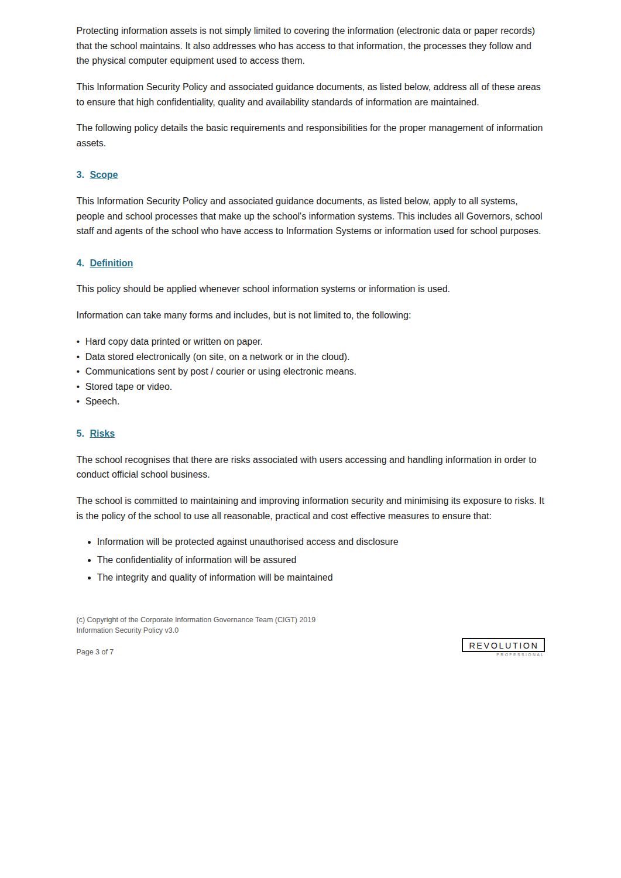Protecting information assets is not simply limited to covering the information (electronic data or paper records) that the school maintains. It also addresses who has access to that information, the processes they follow and the physical computer equipment used to access them.
This Information Security Policy and associated guidance documents, as listed below, address all of these areas to ensure that high confidentiality, quality and availability standards of information are maintained.
The following policy details the basic requirements and responsibilities for the proper management of information assets.
3. Scope
This Information Security Policy and associated guidance documents, as listed below, apply to all systems, people and school processes that make up the school's information systems. This includes all Governors, school staff and agents of the school who have access to Information Systems or information used for school purposes.
4. Definition
This policy should be applied whenever school information systems or information is used.
Information can take many forms and includes, but is not limited to, the following:
Hard copy data printed or written on paper.
Data stored electronically (on site, on a network or in the cloud).
Communications sent by post / courier or using electronic means.
Stored tape or video.
Speech.
5. Risks
The school recognises that there are risks associated with users accessing and handling information in order to conduct official school business.
The school is committed to maintaining and improving information security and minimising its exposure to risks. It is the policy of the school to use all reasonable, practical and cost effective measures to ensure that:
Information will be protected against unauthorised access and disclosure
The confidentiality of information will be assured
The integrity and quality of information will be maintained
(c) Copyright of the Corporate Information Governance Team (CIGT) 2019
Information Security Policy v3.0
Page 3 of 7
REVOLUTION PROFESSIONAL